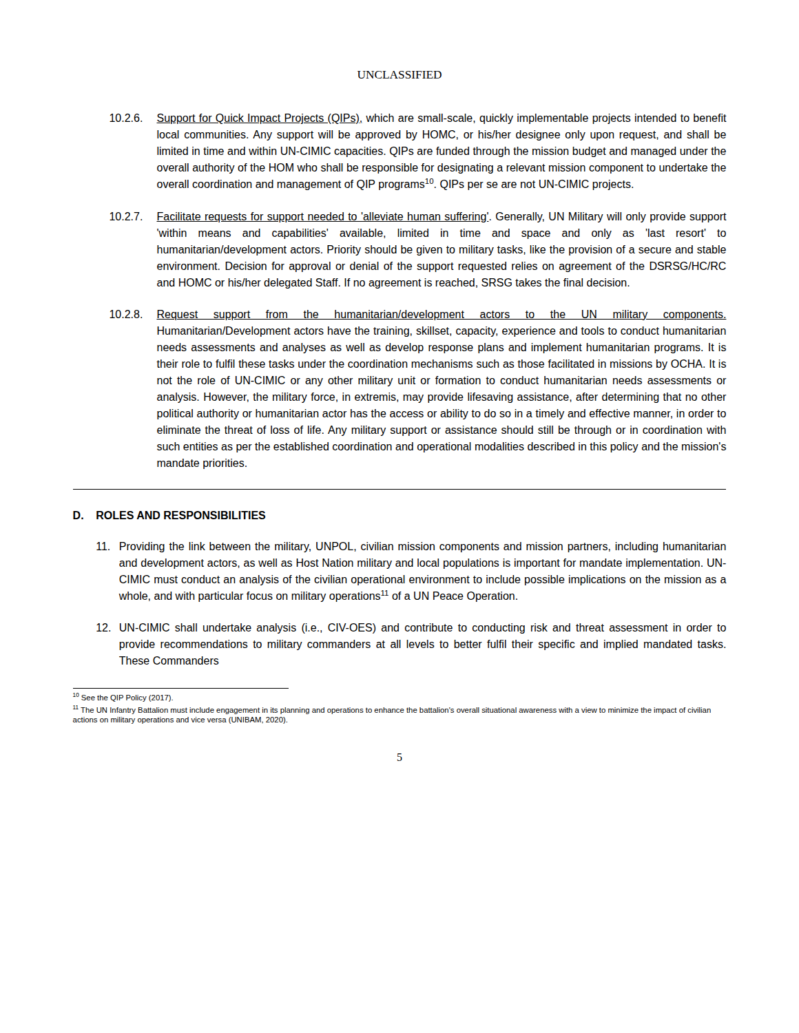UNCLASSIFIED
10.2.6.
Support for Quick Impact Projects (QIPs), which are small-scale, quickly implementable projects intended to benefit local communities. Any support will be approved by HOMC, or his/her designee only upon request, and shall be limited in time and within UN-CIMIC capacities. QIPs are funded through the mission budget and managed under the overall authority of the HOM who shall be responsible for designating a relevant mission component to undertake the overall coordination and management of QIP programs10. QIPs per se are not UN-CIMIC projects.
10.2.7.
Facilitate requests for support needed to 'alleviate human suffering'. Generally, UN Military will only provide support 'within means and capabilities' available, limited in time and space and only as 'last resort' to humanitarian/development actors. Priority should be given to military tasks, like the provision of a secure and stable environment. Decision for approval or denial of the support requested relies on agreement of the DSRSG/HC/RC and HOMC or his/her delegated Staff. If no agreement is reached, SRSG takes the final decision.
10.2.8.
Request support from the humanitarian/development actors to the UN military components. Humanitarian/Development actors have the training, skillset, capacity, experience and tools to conduct humanitarian needs assessments and analyses as well as develop response plans and implement humanitarian programs. It is their role to fulfil these tasks under the coordination mechanisms such as those facilitated in missions by OCHA. It is not the role of UN-CIMIC or any other military unit or formation to conduct humanitarian needs assessments or analysis. However, the military force, in extremis, may provide lifesaving assistance, after determining that no other political authority or humanitarian actor has the access or ability to do so in a timely and effective manner, in order to eliminate the threat of loss of life. Any military support or assistance should still be through or in coordination with such entities as per the established coordination and operational modalities described in this policy and the mission's mandate priorities.
D. ROLES AND RESPONSIBILITIES
11.
Providing the link between the military, UNPOL, civilian mission components and mission partners, including humanitarian and development actors, as well as Host Nation military and local populations is important for mandate implementation. UN-CIMIC must conduct an analysis of the civilian operational environment to include possible implications on the mission as a whole, and with particular focus on military operations11 of a UN Peace Operation.
12.
UN-CIMIC shall undertake analysis (i.e., CIV-OES) and contribute to conducting risk and threat assessment in order to provide recommendations to military commanders at all levels to better fulfil their specific and implied mandated tasks. These Commanders
10 See the QIP Policy (2017).
11 The UN Infantry Battalion must include engagement in its planning and operations to enhance the battalion's overall situational awareness with a view to minimize the impact of civilian actions on military operations and vice versa (UNIBAM, 2020).
5